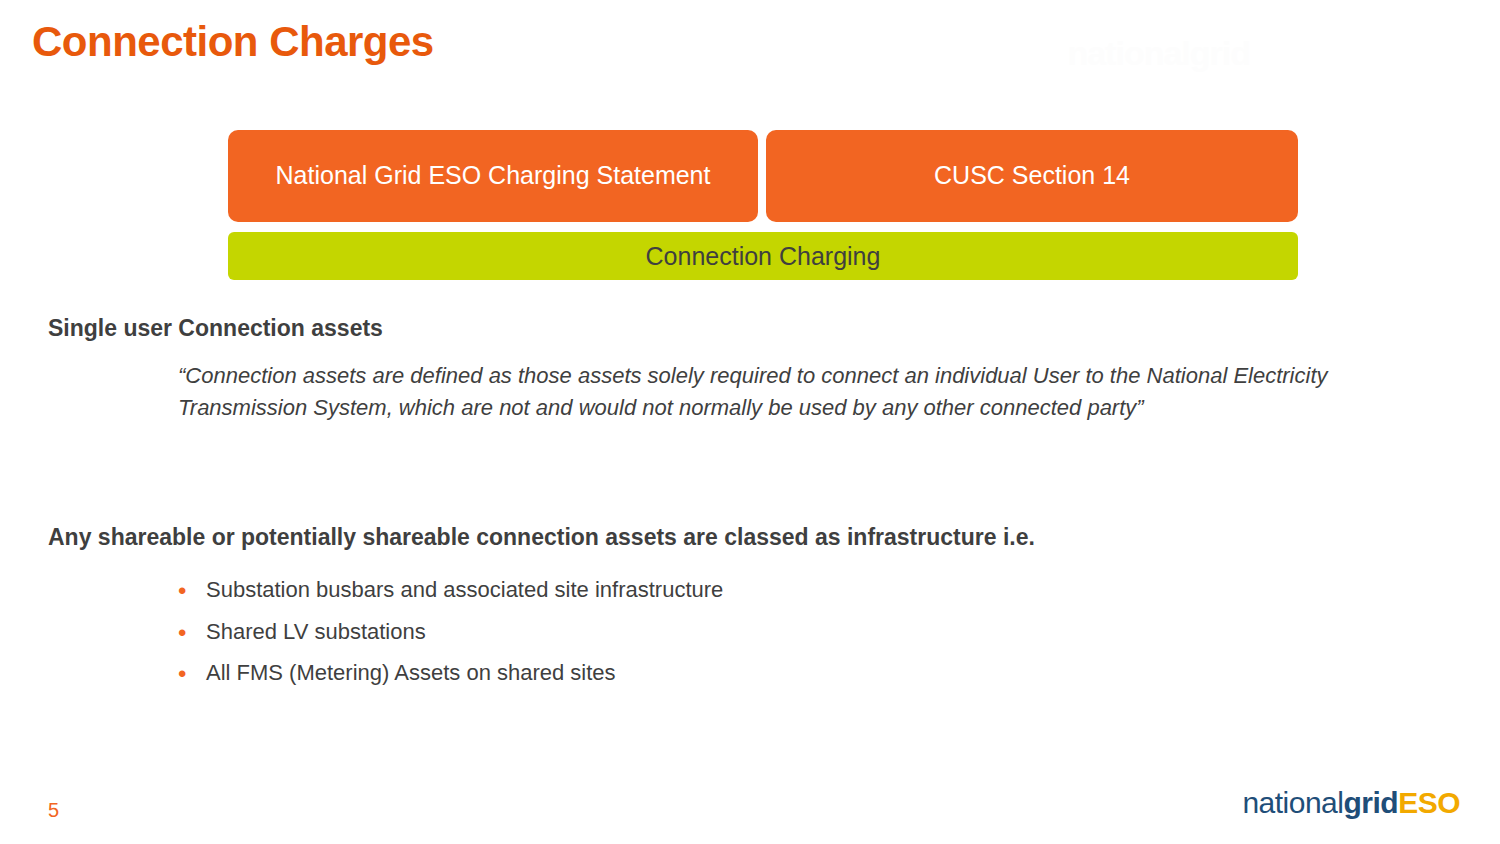Connection Charges
nationalgrid
National Grid ESO Charging Statement
CUSC Section 14
Connection Charging
Single user Connection assets
“Connection assets are defined as those assets solely required to connect an individual User to the National Electricity Transmission System, which are not and would not normally be used by any other connected party”
Any shareable or potentially shareable connection assets are classed as infrastructure i.e.
Substation busbars and associated site infrastructure
Shared LV substations
All FMS (Metering) Assets on shared sites
5
national grid ESO